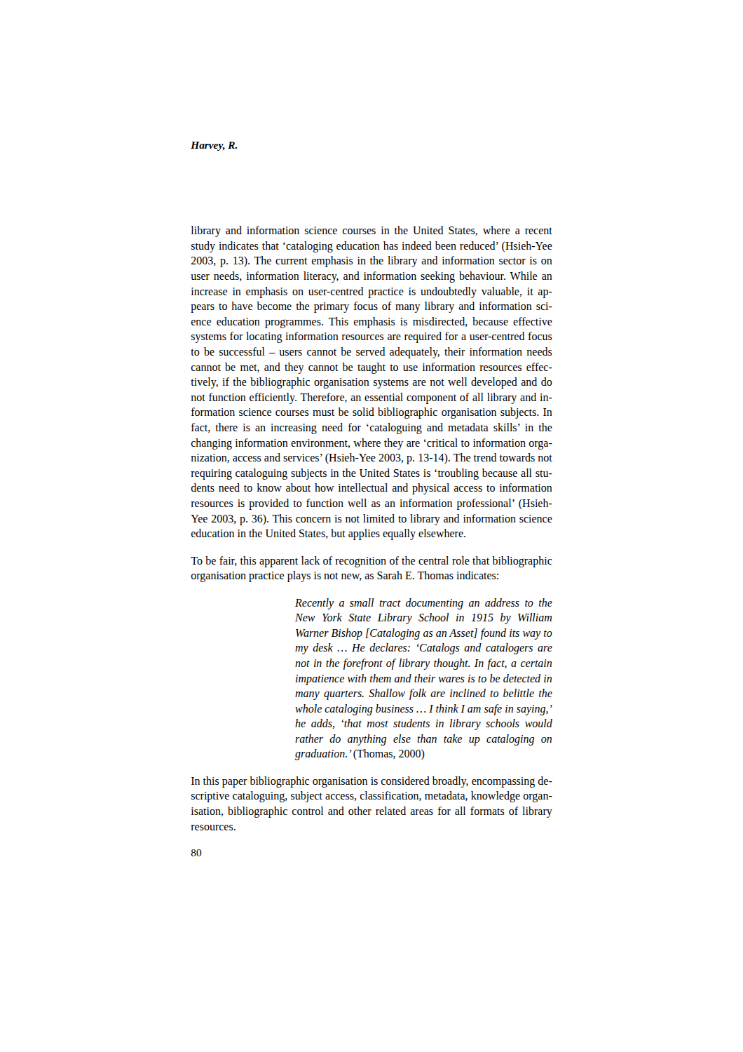Harvey, R.
library and information science courses in the United States, where a recent study indicates that ‘cataloging education has indeed been reduced’ (Hsieh-Yee 2003, p. 13). The current emphasis in the library and information sector is on user needs, information literacy, and information seeking behaviour. While an increase in emphasis on user-centred practice is undoubtedly valuable, it appears to have become the primary focus of many library and information science education programmes. This emphasis is misdirected, because effective systems for locating information resources are required for a user-centred focus to be successful – users cannot be served adequately, their information needs cannot be met, and they cannot be taught to use information resources effectively, if the bibliographic organisation systems are not well developed and do not function efficiently. Therefore, an essential component of all library and information science courses must be solid bibliographic organisation subjects. In fact, there is an increasing need for ‘cataloguing and metadata skills’ in the changing information environment, where they are ‘critical to information organization, access and services’ (Hsieh-Yee 2003, p. 13-14). The trend towards not requiring cataloguing subjects in the United States is ‘troubling because all students need to know about how intellectual and physical access to information resources is provided to function well as an information professional’ (Hsieh-Yee 2003, p. 36). This concern is not limited to library and information science education in the United States, but applies equally elsewhere.
To be fair, this apparent lack of recognition of the central role that bibliographic organisation practice plays is not new, as Sarah E. Thomas indicates:
Recently a small tract documenting an address to the New York State Library School in 1915 by William Warner Bishop [Cataloging as an Asset] found its way to my desk … He declares: ‘Catalogs and catalogers are not in the forefront of library thought. In fact, a certain impatience with them and their wares is to be detected in many quarters. Shallow folk are inclined to belittle the whole cataloging business … I think I am safe in saying,’ he adds, ‘that most students in library schools would rather do anything else than take up cataloging on graduation.’ (Thomas, 2000)
In this paper bibliographic organisation is considered broadly, encompassing descriptive cataloguing, subject access, classification, metadata, knowledge organisation, bibliographic control and other related areas for all formats of library resources.
80